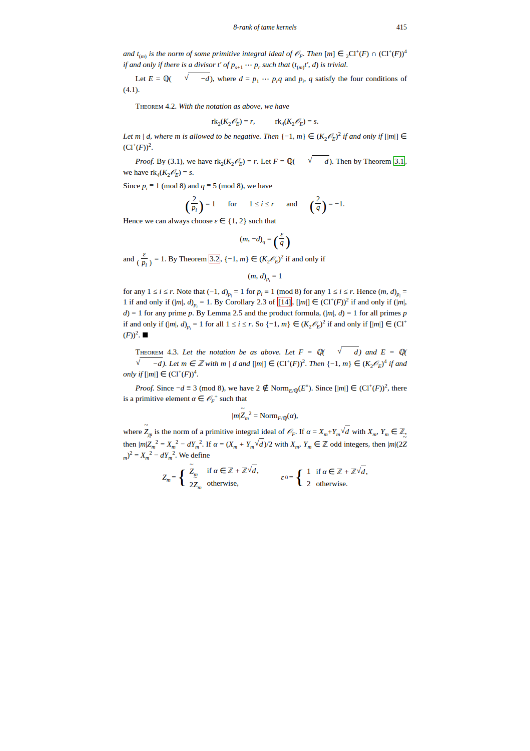8-rank of tame kernels
415
and t(m) is the norm of some primitive integral ideal of 𝒪F. Then [m] ∈ 2Cl+(F) ∩ (Cl+(F))4 if and only if there is a divisor t′ of ps+1 ⋯ pr such that (t(m)t′, d) is trivial.
Let E = ℚ(−d), where d = p1 ⋯ prq and pi, q satisfy the four conditions of (4.1).
Theorem 4.2. With the notation as above, we have
rk2(K2𝒪E) = r, rk4(K2𝒪E) = s.
Let m | d, where m is allowed to be negative. Then {−1, m} ∈ (K2𝒪E)2 if and only if [|m|] ∈ (Cl+(F))2.
Proof. By (3.1), we have rk2(K2𝒪E) = r. Let F = ℚ(d). Then by Theorem 3.1, we have rk4(K2𝒪E) = s.
Since pi ≡ 1 (mod 8) and q ≡ 5 (mod 8), we have
(2 pi) = 1 for 1 ≤ i ≤ r and (2 q) = −1.
Hence we can always choose ε ∈ {1, 2} such that
(m, −d)q = (εq)
and (εpi) = 1. By Theorem 3.2, {−1, m} ∈ (K2𝒪E)2 if and only if
(m, d)pi = 1
for any 1 ≤ i ≤ r. Note that (−1, d)pi = 1 for pi ≡ 1 (mod 8) for any 1 ≤ i ≤ r. Hence (m, d)pi = 1 if and only if (|m|, d)pi = 1. By Corollary 2.3 of [14], [|m|] ∈ (Cl+(F))2 if and only if (|m|, d) = 1 for any prime p. By Lemma 2.5 and the product formula, (|m|, d) = 1 for all primes p if and only if (|m|, d)pi = 1 for all 1 ≤ i ≤ r. So {−1, m} ∈ (K2𝒪E)2 if and only if [|m|] ∈ (Cl+(F))2.
Theorem 4.3. Let the notation be as above. Let F = ℚ(d) and E = ℚ(−d). Let m ∈ ℤ with m | d and [|m|] ∈ (Cl+(F))2. Then {−1, m} ∈ (K2𝒪E)4 if and only if [|m|] ∈ (Cl+(F))4.
Proof. Since −d ≡ 3 (mod 8), we have 2 ∉ NormE/ℚ(E×). Since [|m|] ∈ (Cl+(F))2, there is a primitive element α ∈ 𝒪F+ such that
|m|~Zm2 = NormF/ℚ(α),
where ~Zm is the norm of a primitive integral ideal of 𝒪F. If α = Xm+Ym d with Xm, Ym ∈ ℤ, then |m|~Zm2 = Xm2 − dYm2. If α = (Xm + Ym d)/2 with Xm, Ym ∈ ℤ odd integers, then |m|(2~Zm)2 = Xm2 − dYm2. We define
Zm = { ~Zm if α ∈ ℤ + ℤd, 2~Zm otherwise, ε0 = { 1 if α ∈ ℤ + ℤd, 2 otherwise.